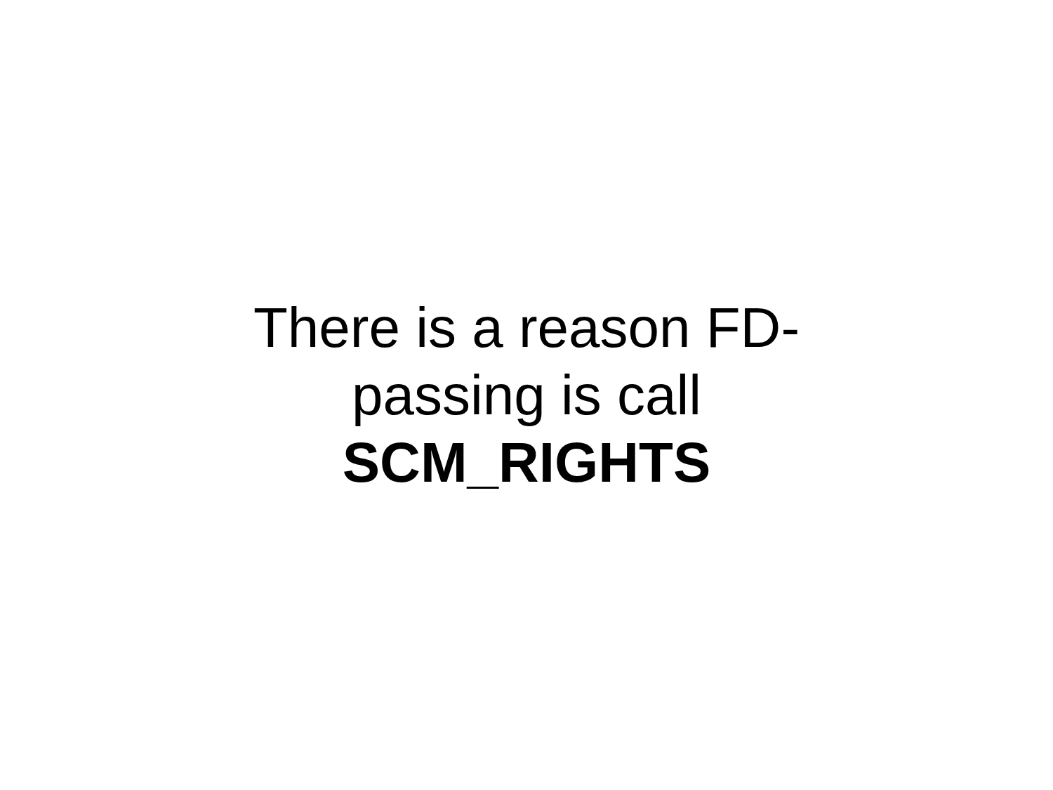There is a reason FD-passing is call SCM_RIGHTS